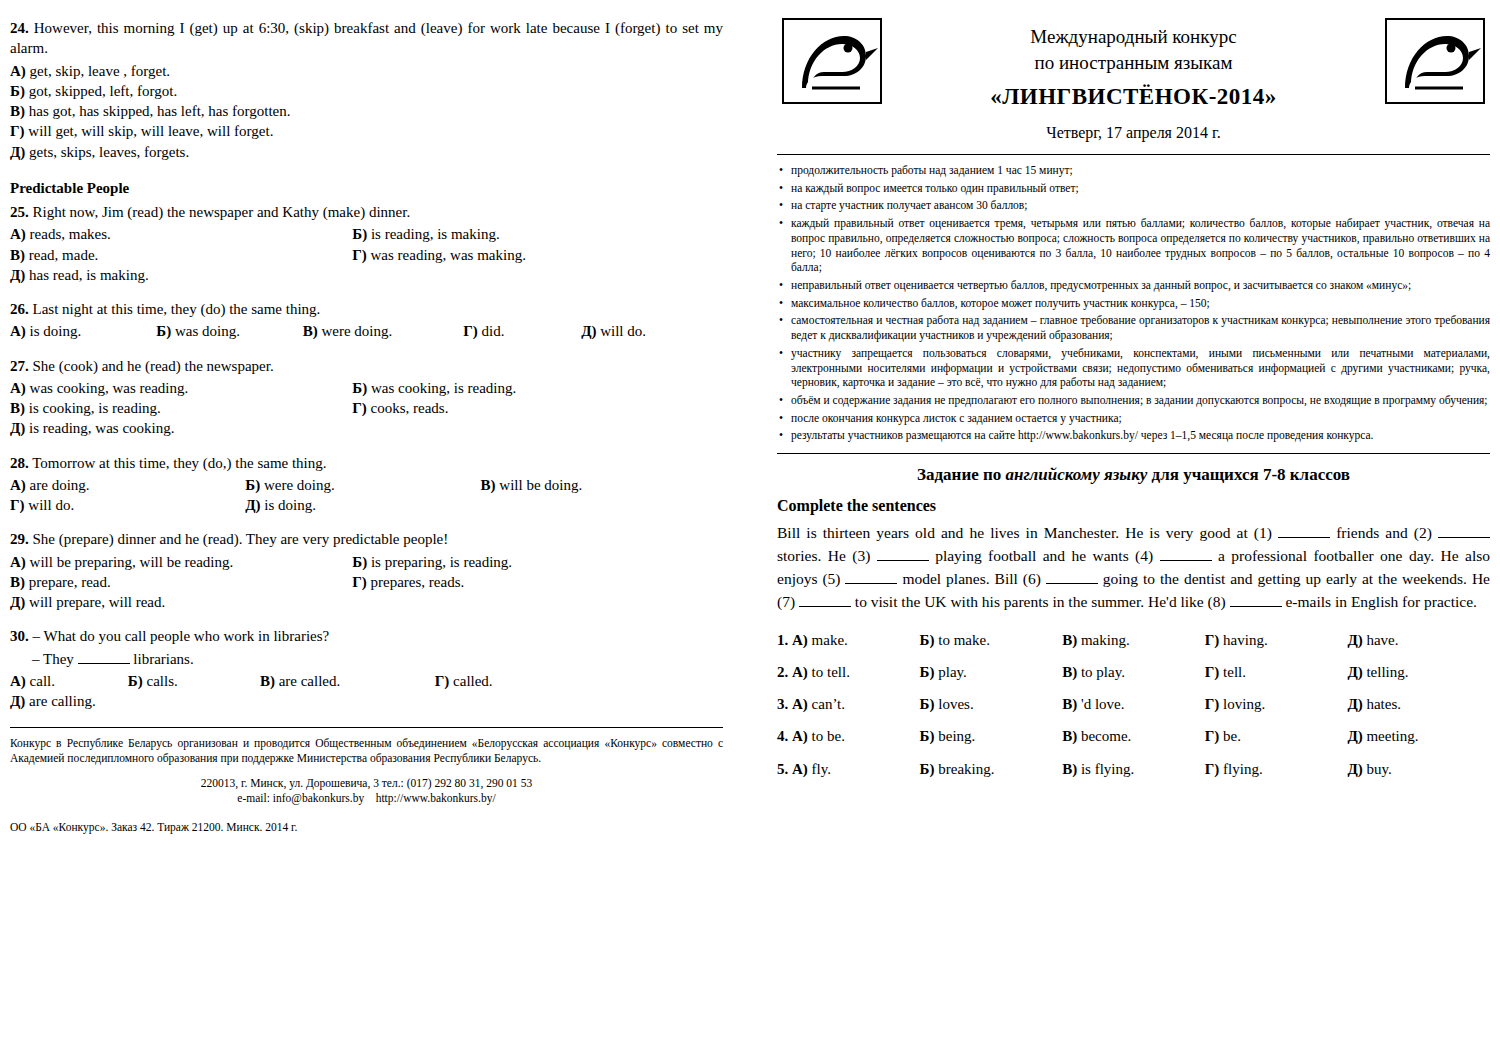24. However, this morning I (get) up at 6:30, (skip) breakfast and (leave) for work late because I (forget) to set my alarm.
А) get, skip, leave , forget.
Б) got, skipped, left, forgot.
В) has got, has skipped, has left, has forgotten.
Г) will get, will skip, will leave, will forget.
Д) gets, skips, leaves, forgets.
Predictable People
25. Right now, Jim (read) the newspaper and Kathy (make) dinner.
А) reads, makes. Б) is reading, is making.
В) read, made. Г) was reading, was making.
Д) has read, is making.
26. Last night at this time, they (do) the same thing.
А) is doing. Б) was doing. В) were doing. Г) did. Д) will do.
27. She (cook) and he (read) the newspaper.
А) was cooking, was reading. Б) was cooking, is reading.
В) is cooking, is reading. Г) cooks, reads.
Д) is reading, was cooking.
28. Tomorrow at this time, they (do,) the same thing.
А) are doing. Б) were doing. В) will be doing.
Г) will do. Д) is doing.
29. She (prepare) dinner and he (read). They are very predictable people!
А) will be preparing, will be reading. Б) is preparing, is reading.
В) prepare, read. Г) prepares, reads.
Д) will prepare, will read.
30. – What do you call people who work in libraries?
– They librarians.
А) call. Б) calls. В) are called. Г) called. Д) are calling.
Конкурс в Республике Беларусь организован и проводится Общественным объединением «Белорусская ассоциация «Конкурс» совместно с Академией последипломного образования при поддержке Министерства образования Республики Беларусь.
220013, г. Минск, ул. Дорошевича, 3 тел.: (017) 292 80 31, 290 01 53
e-mail: info@bakonkurs.by http://www.bakonkurs.by/
ОО «БА «Конкурс». Заказ 42. Тираж 21200. Минск. 2014 г.
Международный конкурс
по иностранным языкам
«ЛИНГВИСТЁНОК-2014»
Четверг, 17 апреля 2014 г.
продолжительность работы над заданием 1 час 15 минут;
на каждый вопрос имеется только один правильный ответ;
на старте участник получает авансом 30 баллов;
каждый правильный ответ оценивается тремя, четырьмя или пятью баллами; количество баллов, которые набирает участник, отвечая на вопрос правильно, определяется сложностью вопроса; сложность вопроса определяется по количеству участников, правильно ответивших на него; 10 наиболее лёгких вопросов оцениваются по 3 балла, 10 наиболее трудных вопросов – по 5 баллов, остальные 10 вопросов – по 4 балла;
неправильный ответ оценивается четвертью баллов, предусмотренных за данный вопрос, и засчитывается со знаком «минус»;
максимальное количество баллов, которое может получить участник конкурса, – 150;
самостоятельная и честная работа над заданием – главное требование организаторов к участникам конкурса; невыполнение этого требования ведет к дисквалификации участников и учреждений образования;
участнику запрещается пользоваться словарями, учебниками, конспектами, иными письменными или печатными материалами, электронными носителями информации и устройствами связи; недопустимо обмениваться информацией с другими участниками; ручка, черновик, карточка и задание – это всё, что нужно для работы над заданием;
объём и содержание задания не предполагают его полного выполнения; в задании допускаются вопросы, не входящие в программу обучения;
после окончания конкурса листок с заданием остается у участника;
результаты участников размещаются на сайте http://www.bakonkurs.by/ через 1–1,5 месяца после проведения конкурса.
Задание по английскому языку для учащихся 7-8 классов
Complete the sentences
Bill is thirteen years old and he lives in Manchester. He is very good at (1) friends and (2) stories. He (3) playing football and he wants (4) a professional footballer one day. He also enjoys (5) model planes. Bill (6) going to the dentist and getting up early at the weekends. He (7) to visit the UK with his parents in the summer. He'd like (8) e-mails in English for practice.
| 1. А) make. | Б) to make. | В) making. | Г) having. | Д) have. |
| 2. А) to tell. | Б) play. | В) to play. | Г) tell. | Д) telling. |
| 3. А) can’t. | Б) loves. | В) 'd love. | Г) loving. | Д) hates. |
| 4. А) to be. | Б) being. | В) become. | Г) be. | Д) meeting. |
| 5. А) fly. | Б) breaking. | В) is flying. | Г) flying. | Д) buy. |